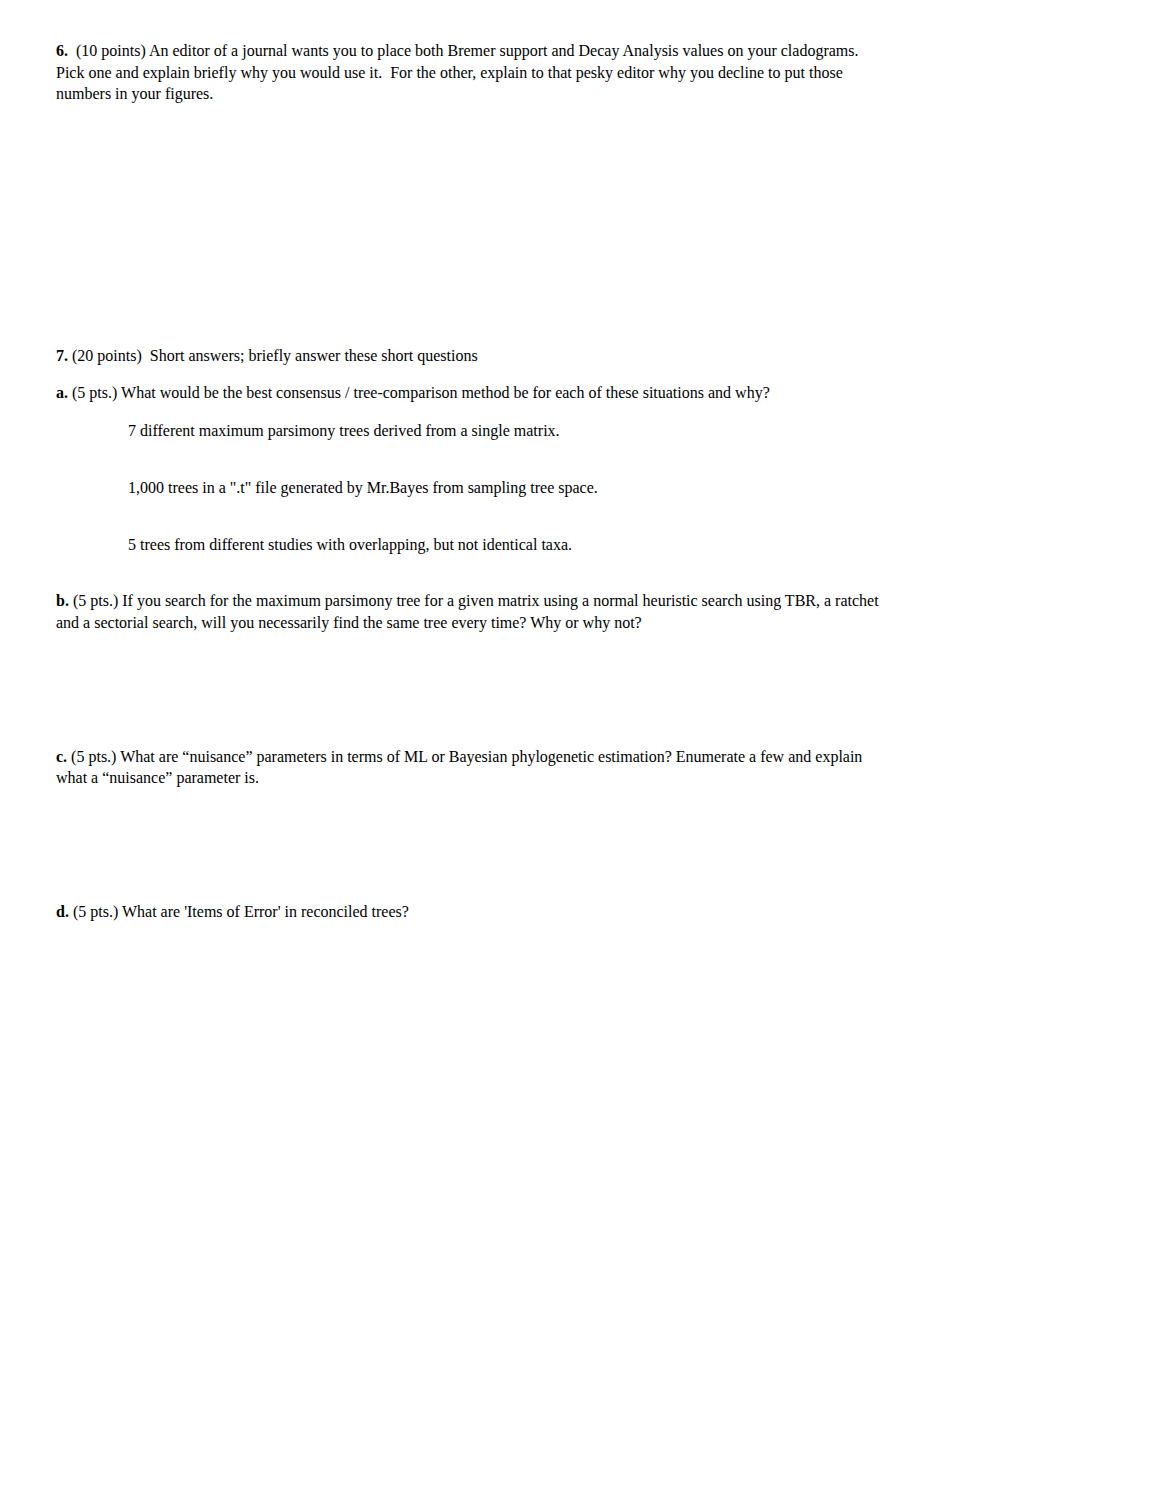6. (10 points) An editor of a journal wants you to place both Bremer support and Decay Analysis values on your cladograms. Pick one and explain briefly why you would use it. For the other, explain to that pesky editor why you decline to put those numbers in your figures.
7. (20 points) Short answers; briefly answer these short questions
a. (5 pts.) What would be the best consensus / tree-comparison method be for each of these situations and why?
7 different maximum parsimony trees derived from a single matrix.
1,000 trees in a ".t" file generated by Mr.Bayes from sampling tree space.
5 trees from different studies with overlapping, but not identical taxa.
b. (5 pts.) If you search for the maximum parsimony tree for a given matrix using a normal heuristic search using TBR, a ratchet and a sectorial search, will you necessarily find the same tree every time? Why or why not?
c. (5 pts.) What are “nuisance” parameters in terms of ML or Bayesian phylogenetic estimation? Enumerate a few and explain what a “nuisance” parameter is.
d. (5 pts.) What are 'Items of Error' in reconciled trees?